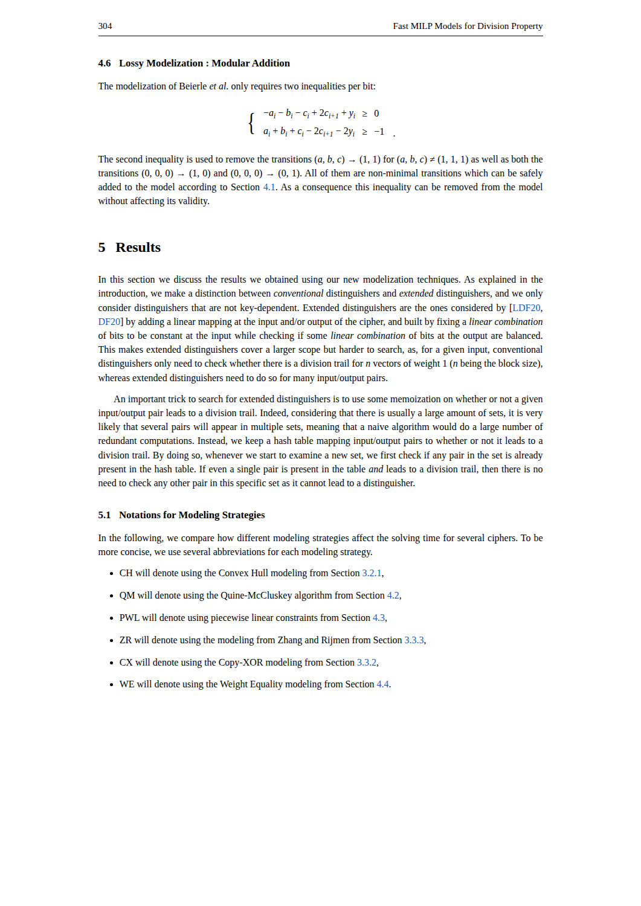304 Fast MILP Models for Division Property
4.6 Lossy Modelization : Modular Addition
The modelization of Beierle et al. only requires two inequalities per bit:
{
| − a i − b i − c i + 2 c i+1 + y i | ≥ | 0 |
| a i + b i + c i − 2 c i+1 − 2 y i | ≥ | −1 |
.
The second inequality is used to remove the transitions (a, b, c) → (1, 1) for (a, b, c) ≠ (1, 1, 1) as well as both the transitions (0, 0, 0) → (1, 0) and (0, 0, 0) → (0, 1). All of them are non-minimal transitions which can be safely added to the model according to Section 4.1. As a consequence this inequality can be removed from the model without affecting its validity.
5 Results
In this section we discuss the results we obtained using our new modelization techniques. As explained in the introduction, we make a distinction between conventional distinguishers and extended distinguishers, and we only consider distinguishers that are not key-dependent. Extended distinguishers are the ones considered by [LDF20, DF20] by adding a linear mapping at the input and/or output of the cipher, and built by fixing a linear combination of bits to be constant at the input while checking if some linear combination of bits at the output are balanced. This makes extended distinguishers cover a larger scope but harder to search, as, for a given input, conventional distinguishers only need to check whether there is a division trail for n vectors of weight 1 (n being the block size), whereas extended distinguishers need to do so for many input/output pairs.
An important trick to search for extended distinguishers is to use some memoization on whether or not a given input/output pair leads to a division trail. Indeed, considering that there is usually a large amount of sets, it is very likely that several pairs will appear in multiple sets, meaning that a naive algorithm would do a large number of redundant computations. Instead, we keep a hash table mapping input/output pairs to whether or not it leads to a division trail. By doing so, whenever we start to examine a new set, we first check if any pair in the set is already present in the hash table. If even a single pair is present in the table and leads to a division trail, then there is no need to check any other pair in this specific set as it cannot lead to a distinguisher.
5.1 Notations for Modeling Strategies
In the following, we compare how different modeling strategies affect the solving time for several ciphers. To be more concise, we use several abbreviations for each modeling strategy.
CH will denote using the Convex Hull modeling from Section 3.2.1,
QM will denote using the Quine-McCluskey algorithm from Section 4.2,
PWL will denote using piecewise linear constraints from Section 4.3,
ZR will denote using the modeling from Zhang and Rijmen from Section 3.3.3,
CX will denote using the Copy-XOR modeling from Section 3.3.2,
WE will denote using the Weight Equality modeling from Section 4.4.